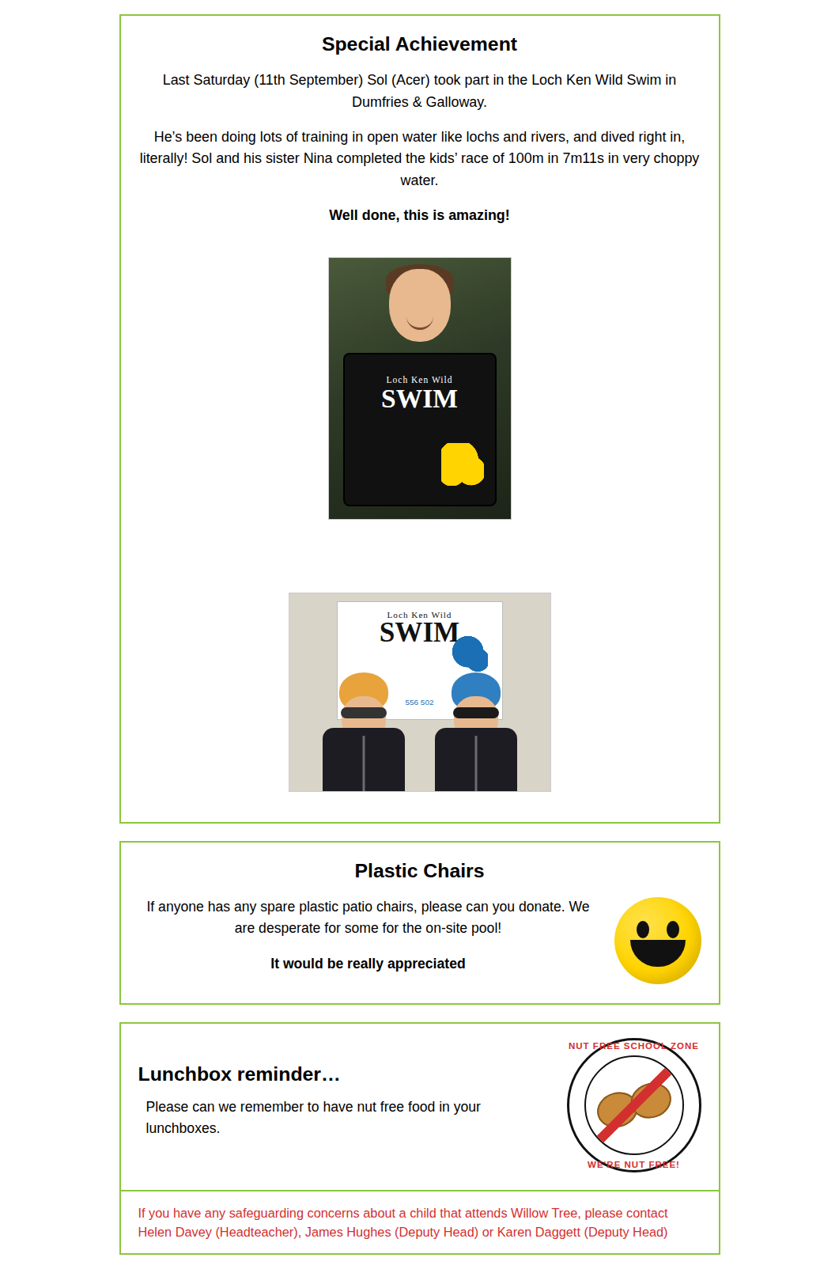Special Achievement
Last Saturday (11th September) Sol (Acer) took part in the Loch Ken Wild Swim in Dumfries & Galloway.
He’s been doing lots of training in open water like lochs and rivers, and dived right in, literally! Sol and his sister Nina completed the kids’ race of 100m in 7m11s in very choppy water.
Well done, this is amazing!
Loch Ken Wild
SWIM
Loch Ken Wild
SWIM
556 502
Plastic Chairs
If anyone has any spare plastic patio chairs, please can you donate. We are desperate for some for the on-site pool!
It would be really appreciated
Lunchbox reminder…
Please can we remember to have nut free food in your lunchboxes.
NUT FREE SCHOOL ZONE
WE'RE NUT FREE!
If you have any safeguarding concerns about a child that attends Willow Tree, please contact Helen Davey (Headteacher), James Hughes (Deputy Head) or Karen Daggett (Deputy Head)